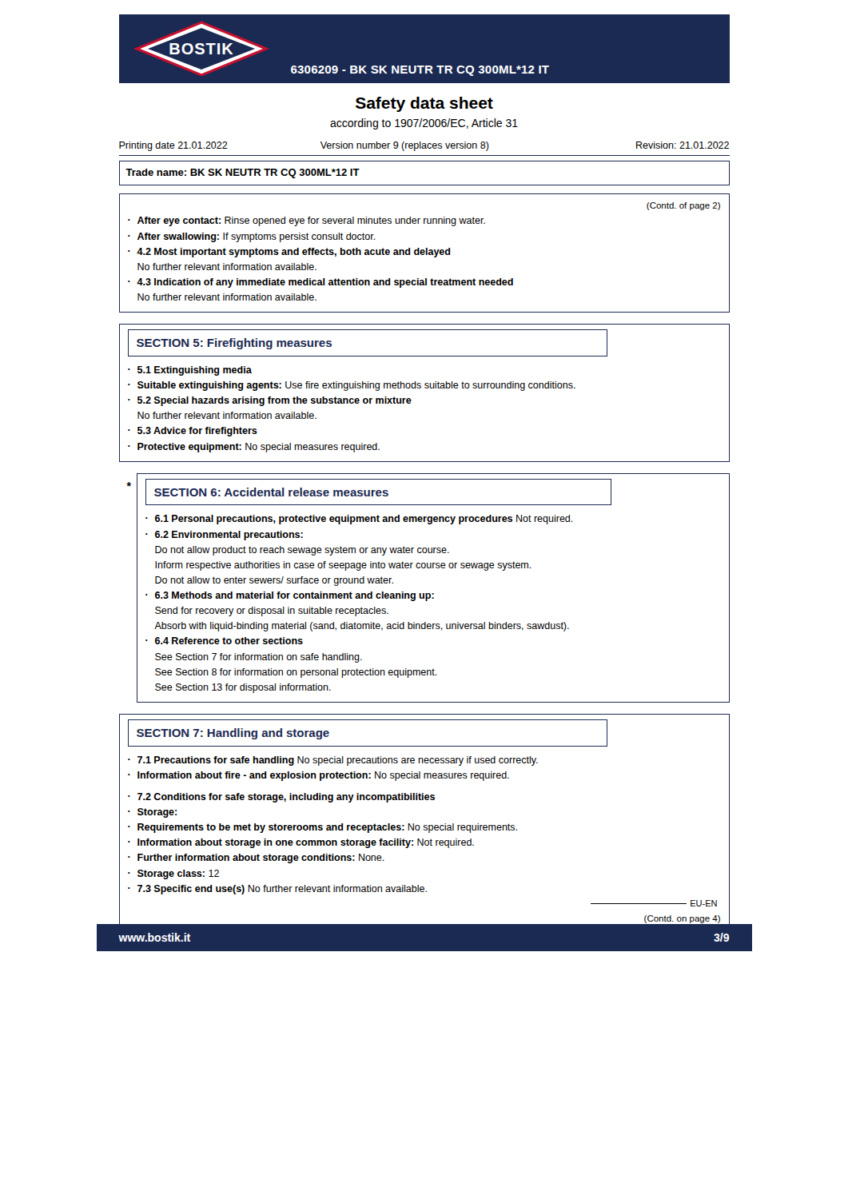BOSTIK
6306209 - BK SK NEUTR TR CQ 300ML*12 IT
Safety data sheet
according to 1907/2006/EC, Article 31
Printing date 21.01.2022
Version number 9 (replaces version 8)
Revision: 21.01.2022
Trade name: BK SK NEUTR TR CQ 300ML*12 IT
(Contd. of page 2)
After eye contact: Rinse opened eye for several minutes under running water.
After swallowing: If symptoms persist consult doctor.
4.2 Most important symptoms and effects, both acute and delayed
No further relevant information available.
4.3 Indication of any immediate medical attention and special treatment needed
No further relevant information available.
SECTION 5: Firefighting measures
5.1 Extinguishing media
Suitable extinguishing agents: Use fire extinguishing methods suitable to surrounding conditions.
5.2 Special hazards arising from the substance or mixture
No further relevant information available.
5.3 Advice for firefighters
Protective equipment: No special measures required.
*
SECTION 6: Accidental release measures
6.1 Personal precautions, protective equipment and emergency procedures Not required.
6.2 Environmental precautions:
Do not allow product to reach sewage system or any water course.
Inform respective authorities in case of seepage into water course or sewage system.
Do not allow to enter sewers/ surface or ground water.
6.3 Methods and material for containment and cleaning up:
Send for recovery or disposal in suitable receptacles.
Absorb with liquid-binding material (sand, diatomite, acid binders, universal binders, sawdust).
6.4 Reference to other sections
See Section 7 for information on safe handling.
See Section 8 for information on personal protection equipment.
See Section 13 for disposal information.
SECTION 7: Handling and storage
7.1 Precautions for safe handling No special precautions are necessary if used correctly.
Information about fire - and explosion protection: No special measures required.
7.2 Conditions for safe storage, including any incompatibilities
Storage:
Requirements to be met by storerooms and receptacles: No special requirements.
Information about storage in one common storage facility: Not required.
Further information about storage conditions: None.
Storage class: 12
7.3 Specific end use(s) No further relevant information available.
EU-EN
(Contd. on page 4)
www.bostik.it
3/9